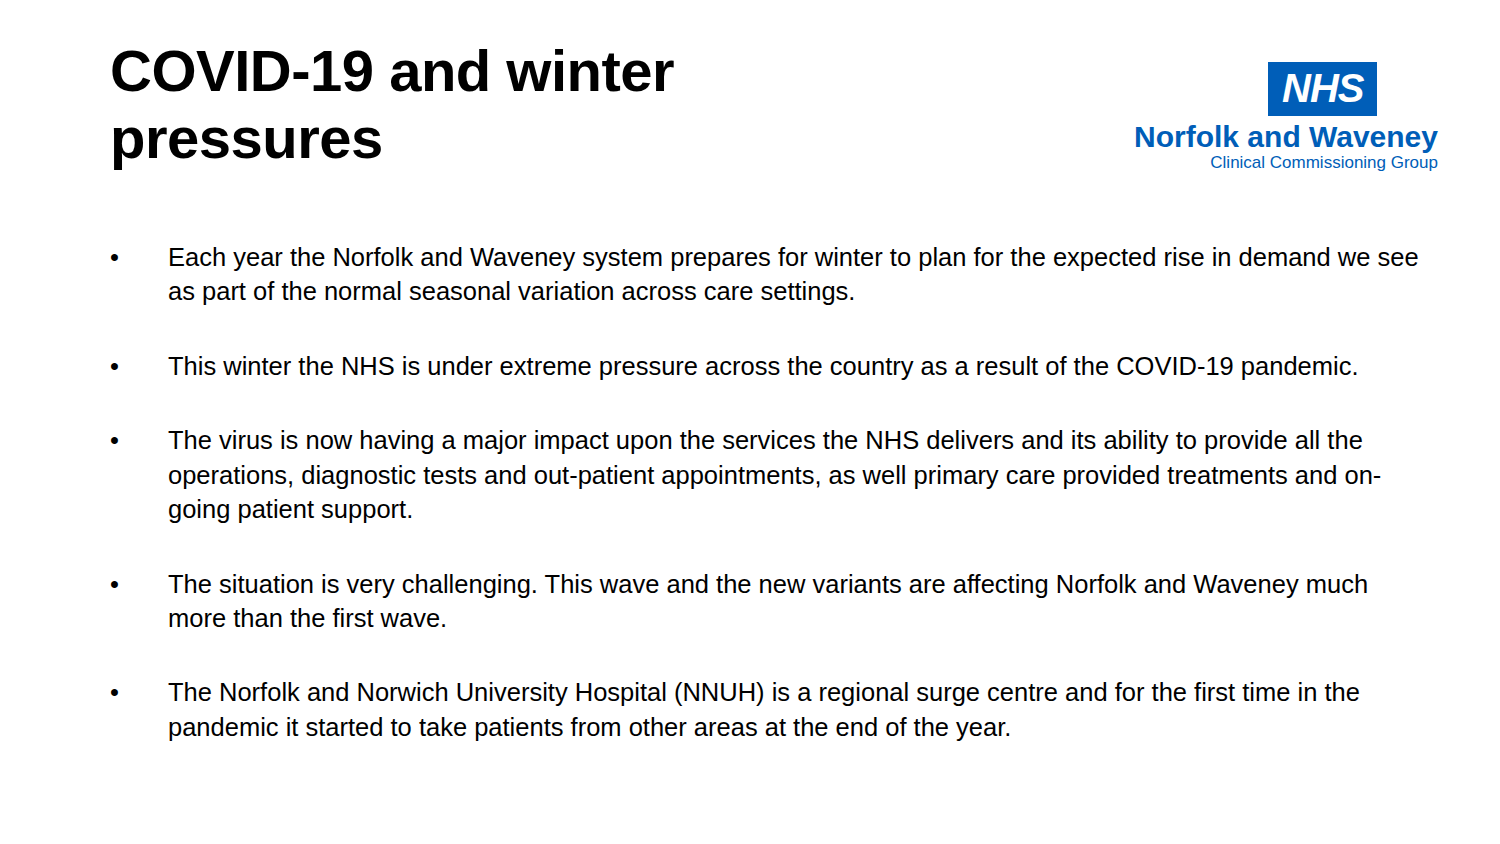COVID-19 and winter pressures
NHS
Norfolk and Waveney
Clinical Commissioning Group
Each year the Norfolk and Waveney system prepares for winter to plan for the expected rise in demand we see as part of the normal seasonal variation across care settings.
This winter the NHS is under extreme pressure across the country as a result of the COVID-19 pandemic.
The virus is now having a major impact upon the services the NHS delivers and its ability to provide all the operations, diagnostic tests and out-patient appointments, as well primary care provided treatments and on-going patient support.
The situation is very challenging. This wave and the new variants are affecting Norfolk and Waveney much more than the first wave.
The Norfolk and Norwich University Hospital (NNUH) is a regional surge centre and for the first time in the pandemic it started to take patients from other areas at the end of the year.